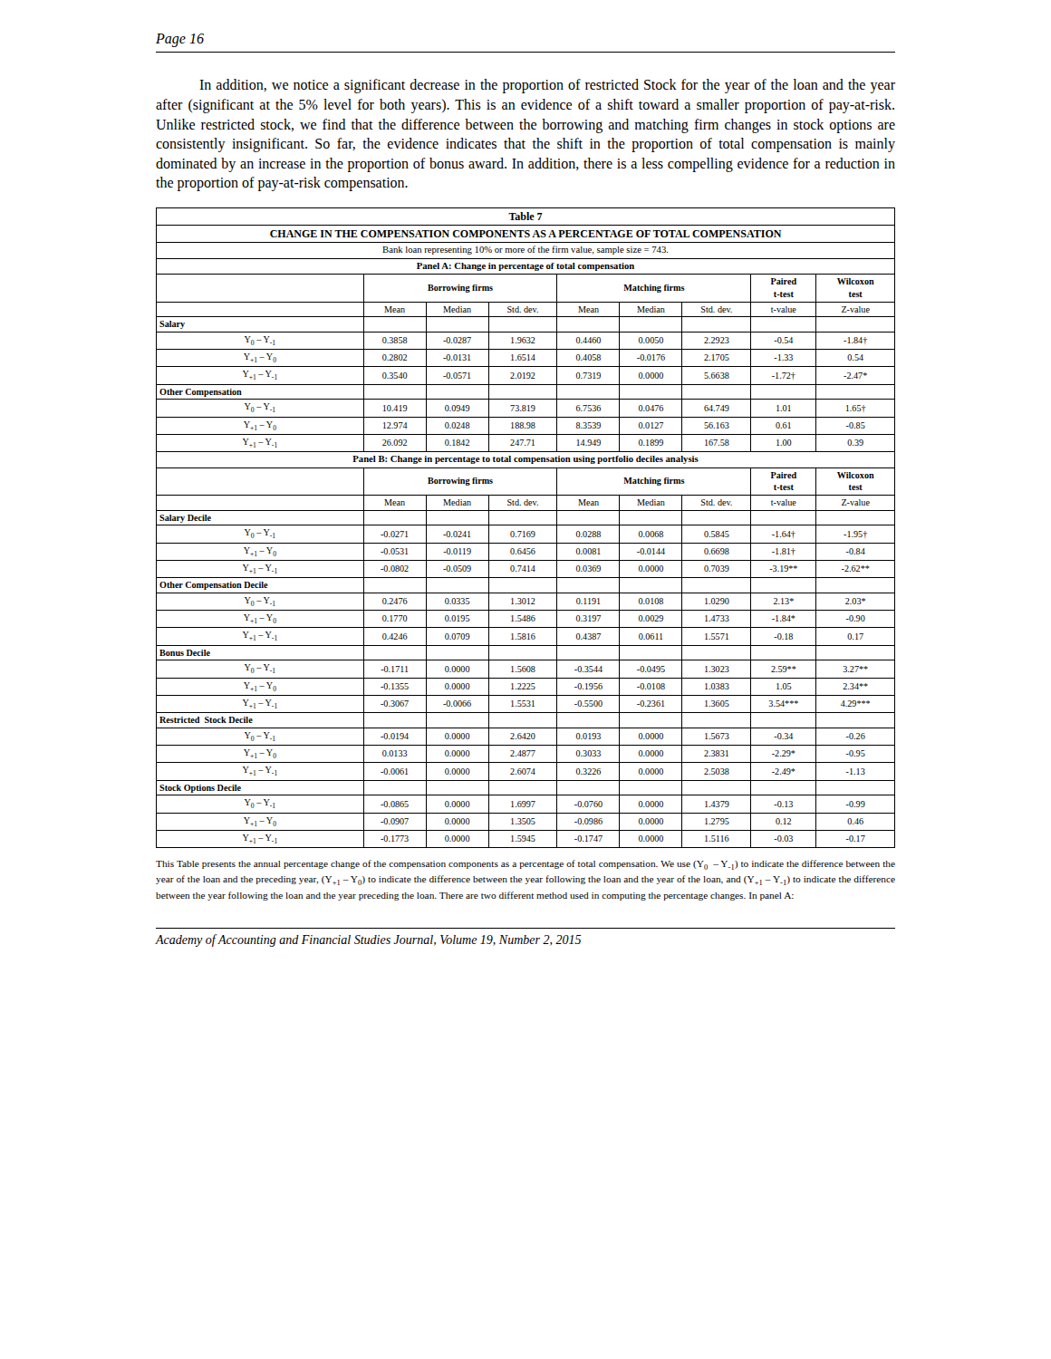Page 16
In addition, we notice a significant decrease in the proportion of restricted Stock for the year of the loan and the year after (significant at the 5% level for both years). This is an evidence of a shift toward a smaller proportion of pay-at-risk. Unlike restricted stock, we find that the difference between the borrowing and matching firm changes in stock options are consistently insignificant. So far, the evidence indicates that the shift in the proportion of total compensation is mainly dominated by an increase in the proportion of bonus award. In addition, there is a less compelling evidence for a reduction in the proportion of pay-at-risk compensation.
| Table 7 |
| CHANGE IN THE COMPENSATION COMPONENTS AS A PERCENTAGE OF TOTAL COMPENSATION |
| Bank loan representing 10% or more of the firm value, sample size = 743. |
| Panel A: Change in percentage of total compensation |
| | Borrowing firms | Matching firms | Paired t-test | Wilcoxon test |
| | Mean | Median | Std. dev. | Mean | Median | Std. dev. | t-value | Z-value |
| Salary | | | | | | | | |
| Y 0 – Y -1 | 0.3858 | -0.0287 | 1.9632 | 0.4460 | 0.0050 | 2.2923 | -0.54 | -1.84† |
| Y +1 – Y 0 | 0.2802 | -0.0131 | 1.6514 | 0.4058 | -0.0176 | 2.1705 | -1.33 | 0.54 |
| Y +1 – Y -1 | 0.3540 | -0.0571 | 2.0192 | 0.7319 | 0.0000 | 5.6638 | -1.72† | -2.47* |
| Other Compensation | | | | | | | | |
| Y 0 – Y -1 | 10.419 | 0.0949 | 73.819 | 6.7536 | 0.0476 | 64.749 | 1.01 | 1.65† |
| Y +1 – Y 0 | 12.974 | 0.0248 | 188.98 | 8.3539 | 0.0127 | 56.163 | 0.61 | -0.85 |
| Y +1 – Y -1 | 26.092 | 0.1842 | 247.71 | 14.949 | 0.1899 | 167.58 | 1.00 | 0.39 |
| Panel B: Change in percentage to total compensation using portfolio deciles analysis |
| | Borrowing firms | Matching firms | Paired t-test | Wilcoxon test |
| | Mean | Median | Std. dev. | Mean | Median | Std. dev. | t-value | Z-value |
| Salary Decile | | | | | | | | |
| Y 0 – Y -1 | -0.0271 | -0.0241 | 0.7169 | 0.0288 | 0.0068 | 0.5845 | -1.64† | -1.95† |
| Y +1 – Y 0 | -0.0531 | -0.0119 | 0.6456 | 0.0081 | -0.0144 | 0.6698 | -1.81† | -0.84 |
| Y +1 – Y -1 | -0.0802 | -0.0509 | 0.7414 | 0.0369 | 0.0000 | 0.7039 | -3.19** | -2.62** |
| Other Compensation Decile | | | | | | | | |
| Y 0 – Y -1 | 0.2476 | 0.0335 | 1.3012 | 0.1191 | 0.0108 | 1.0290 | 2.13* | 2.03* |
| Y +1 – Y 0 | 0.1770 | 0.0195 | 1.5486 | 0.3197 | 0.0029 | 1.4733 | -1.84* | -0.90 |
| Y +1 – Y -1 | 0.4246 | 0.0709 | 1.5816 | 0.4387 | 0.0611 | 1.5571 | -0.18 | 0.17 |
| Bonus Decile | | | | | | | | |
| Y 0 – Y -1 | -0.1711 | 0.0000 | 1.5608 | -0.3544 | -0.0495 | 1.3023 | 2.59** | 3.27** |
| Y +1 – Y 0 | -0.1355 | 0.0000 | 1.2225 | -0.1956 | -0.0108 | 1.0383 | 1.05 | 2.34** |
| Y +1 – Y -1 | -0.3067 | -0.0066 | 1.5531 | -0.5500 | -0.2361 | 1.3605 | 3.54*** | 4.29*** |
| Restricted Stock Decile | | | | | | | | |
| Y 0 – Y -1 | -0.0194 | 0.0000 | 2.6420 | 0.0193 | 0.0000 | 1.5673 | -0.34 | -0.26 |
| Y +1 – Y 0 | 0.0133 | 0.0000 | 2.4877 | 0.3033 | 0.0000 | 2.3831 | -2.29* | -0.95 |
| Y +1 – Y -1 | -0.0061 | 0.0000 | 2.6074 | 0.3226 | 0.0000 | 2.5038 | -2.49* | -1.13 |
| Stock Options Decile | | | | | | | | |
| Y 0 – Y -1 | -0.0865 | 0.0000 | 1.6997 | -0.0760 | 0.0000 | 1.4379 | -0.13 | -0.99 |
| Y +1 – Y 0 | -0.0907 | 0.0000 | 1.3505 | -0.0986 | 0.0000 | 1.2795 | 0.12 | 0.46 |
| Y +1 – Y -1 | -0.1773 | 0.0000 | 1.5945 | -0.1747 | 0.0000 | 1.5116 | -0.03 | -0.17 |
This Table presents the annual percentage change of the compensation components as a percentage of total compensation. We use (Y0 – Y-1) to indicate the difference between the year of the loan and the preceding year, (Y+1 – Y0) to indicate the difference between the year following the loan and the year of the loan, and (Y+1 – Y-1) to indicate the difference between the year following the loan and the year preceding the loan. There are two different method used in computing the percentage changes. In panel A:
Academy of Accounting and Financial Studies Journal, Volume 19, Number 2, 2015